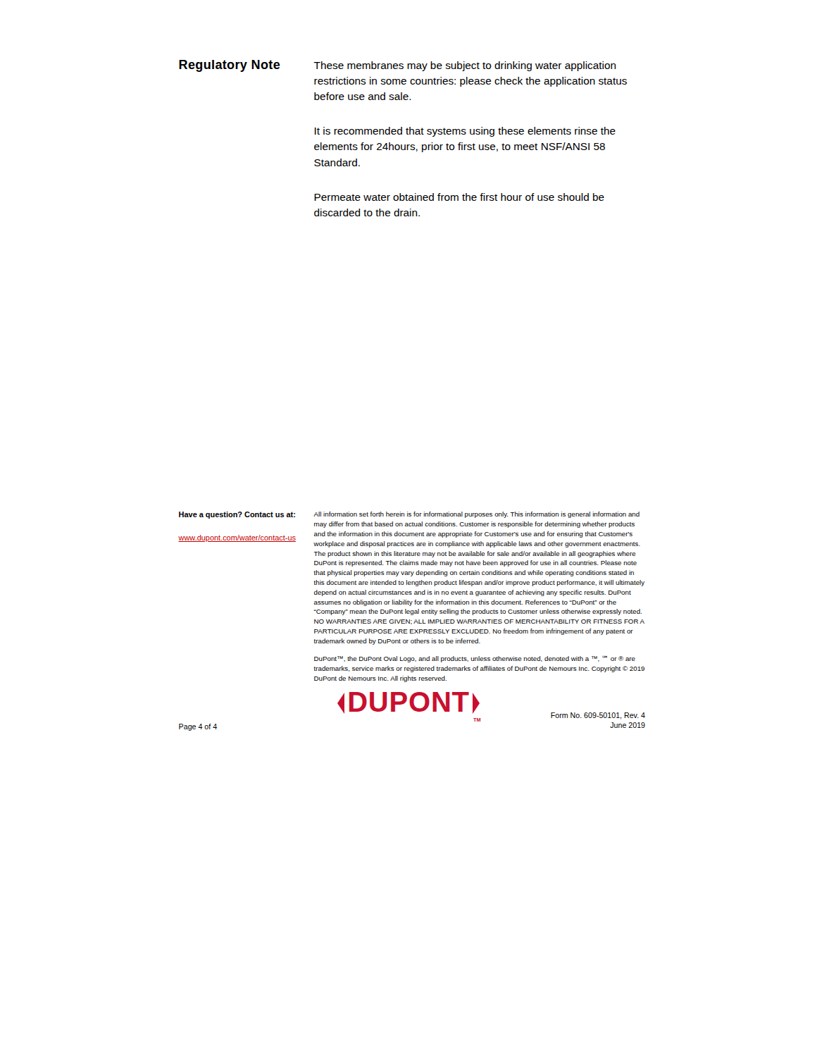Regulatory Note
These membranes may be subject to drinking water application restrictions in some countries: please check the application status before use and sale.
It is recommended that systems using these elements rinse the elements for 24hours, prior to first use, to meet NSF/ANSI 58 Standard.
Permeate water obtained from the first hour of use should be discarded to the drain.
Have a question? Contact us at:
www.dupont.com/water/contact-us
All information set forth herein is for informational purposes only. This information is general information and may differ from that based on actual conditions. Customer is responsible for determining whether products and the information in this document are appropriate for Customer's use and for ensuring that Customer's workplace and disposal practices are in compliance with applicable laws and other government enactments. The product shown in this literature may not be available for sale and/or available in all geographies where DuPont is represented. The claims made may not have been approved for use in all countries. Please note that physical properties may vary depending on certain conditions and while operating conditions stated in this document are intended to lengthen product lifespan and/or improve product performance, it will ultimately depend on actual circumstances and is in no event a guarantee of achieving any specific results. DuPont assumes no obligation or liability for the information in this document. References to “DuPont” or the “Company” mean the DuPont legal entity selling the products to Customer unless otherwise expressly noted. NO WARRANTIES ARE GIVEN; ALL IMPLIED WARRANTIES OF MERCHANTABILITY OR FITNESS FOR A PARTICULAR PURPOSE ARE EXPRESSLY EXCLUDED. No freedom from infringement of any patent or trademark owned by DuPont or others is to be inferred.
DuPont™, the DuPont Oval Logo, and all products, unless otherwise noted, denoted with a ™, ℠ or ® are trademarks, service marks or registered trademarks of affiliates of DuPont de Nemours Inc. Copyright © 2019 DuPont de Nemours Inc. All rights reserved.
DUPONT TM
Page 4 of 4
Form No. 609-50101, Rev. 4
June 2019